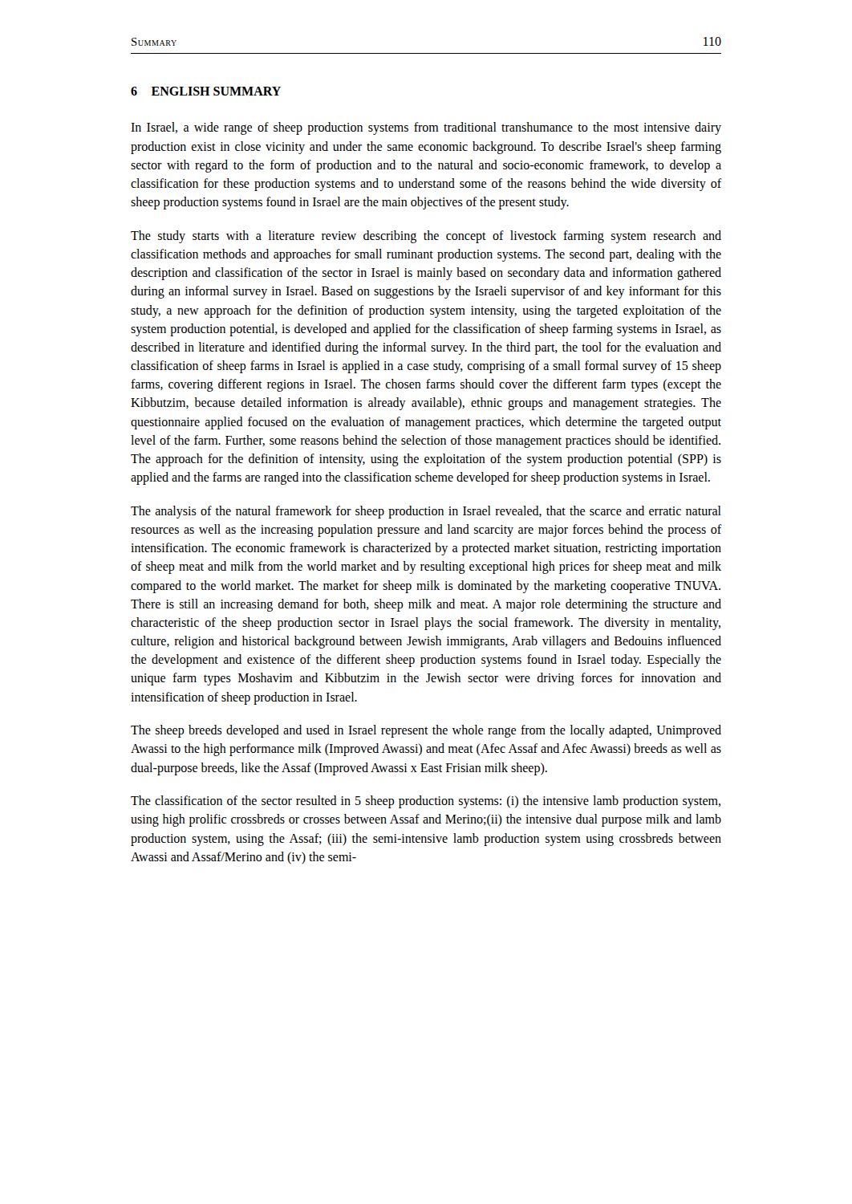Summary 110
6 ENGLISH SUMMARY
In Israel, a wide range of sheep production systems from traditional transhumance to the most intensive dairy production exist in close vicinity and under the same economic background. To describe Israel's sheep farming sector with regard to the form of production and to the natural and socio-economic framework, to develop a classification for these production systems and to understand some of the reasons behind the wide diversity of sheep production systems found in Israel are the main objectives of the present study.
The study starts with a literature review describing the concept of livestock farming system research and classification methods and approaches for small ruminant production systems. The second part, dealing with the description and classification of the sector in Israel is mainly based on secondary data and information gathered during an informal survey in Israel. Based on suggestions by the Israeli supervisor of and key informant for this study, a new approach for the definition of production system intensity, using the targeted exploitation of the system production potential, is developed and applied for the classification of sheep farming systems in Israel, as described in literature and identified during the informal survey. In the third part, the tool for the evaluation and classification of sheep farms in Israel is applied in a case study, comprising of a small formal survey of 15 sheep farms, covering different regions in Israel. The chosen farms should cover the different farm types (except the Kibbutzim, because detailed information is already available), ethnic groups and management strategies. The questionnaire applied focused on the evaluation of management practices, which determine the targeted output level of the farm. Further, some reasons behind the selection of those management practices should be identified. The approach for the definition of intensity, using the exploitation of the system production potential (SPP) is applied and the farms are ranged into the classification scheme developed for sheep production systems in Israel.
The analysis of the natural framework for sheep production in Israel revealed, that the scarce and erratic natural resources as well as the increasing population pressure and land scarcity are major forces behind the process of intensification. The economic framework is characterized by a protected market situation, restricting importation of sheep meat and milk from the world market and by resulting exceptional high prices for sheep meat and milk compared to the world market. The market for sheep milk is dominated by the marketing cooperative TNUVA. There is still an increasing demand for both, sheep milk and meat. A major role determining the structure and characteristic of the sheep production sector in Israel plays the social framework. The diversity in mentality, culture, religion and historical background between Jewish immigrants, Arab villagers and Bedouins influenced the development and existence of the different sheep production systems found in Israel today. Especially the unique farm types Moshavim and Kibbutzim in the Jewish sector were driving forces for innovation and intensification of sheep production in Israel.
The sheep breeds developed and used in Israel represent the whole range from the locally adapted, Unimproved Awassi to the high performance milk (Improved Awassi) and meat (Afec Assaf and Afec Awassi) breeds as well as dual-purpose breeds, like the Assaf (Improved Awassi x East Frisian milk sheep).
The classification of the sector resulted in 5 sheep production systems: (i) the intensive lamb production system, using high prolific crossbreds or crosses between Assaf and Merino;(ii) the intensive dual purpose milk and lamb production system, using the Assaf; (iii) the semi-intensive lamb production system using crossbreds between Awassi and Assaf/Merino and (iv) the semi-